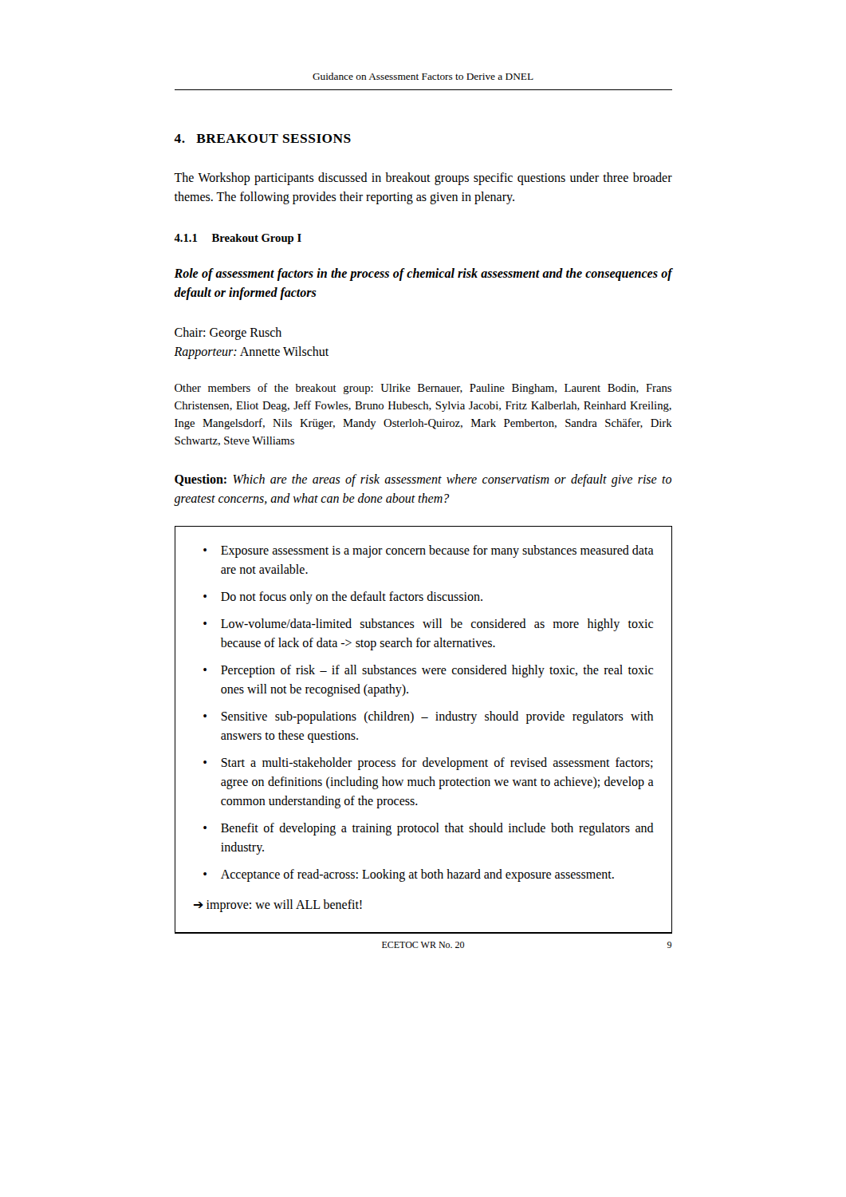Guidance on Assessment Factors to Derive a DNEL
4. BREAKOUT SESSIONS
The Workshop participants discussed in breakout groups specific questions under three broader themes. The following provides their reporting as given in plenary.
4.1.1 Breakout Group I
Role of assessment factors in the process of chemical risk assessment and the consequences of default or informed factors
Chair: George Rusch
Rapporteur: Annette Wilschut
Other members of the breakout group: Ulrike Bernauer, Pauline Bingham, Laurent Bodin, Frans Christensen, Eliot Deag, Jeff Fowles, Bruno Hubesch, Sylvia Jacobi, Fritz Kalberlah, Reinhard Kreiling, Inge Mangelsdorf, Nils Krüger, Mandy Osterloh-Quiroz, Mark Pemberton, Sandra Schäfer, Dirk Schwartz, Steve Williams
Question: Which are the areas of risk assessment where conservatism or default give rise to greatest concerns, and what can be done about them?
Exposure assessment is a major concern because for many substances measured data are not available.
Do not focus only on the default factors discussion.
Low-volume/data-limited substances will be considered as more highly toxic because of lack of data -> stop search for alternatives.
Perception of risk – if all substances were considered highly toxic, the real toxic ones will not be recognised (apathy).
Sensitive sub-populations (children) – industry should provide regulators with answers to these questions.
Start a multi-stakeholder process for development of revised assessment factors; agree on definitions (including how much protection we want to achieve); develop a common understanding of the process.
Benefit of developing a training protocol that should include both regulators and industry.
Acceptance of read-across: Looking at both hazard and exposure assessment.
➔ improve: we will ALL benefit!
ECETOC WR No. 20 9